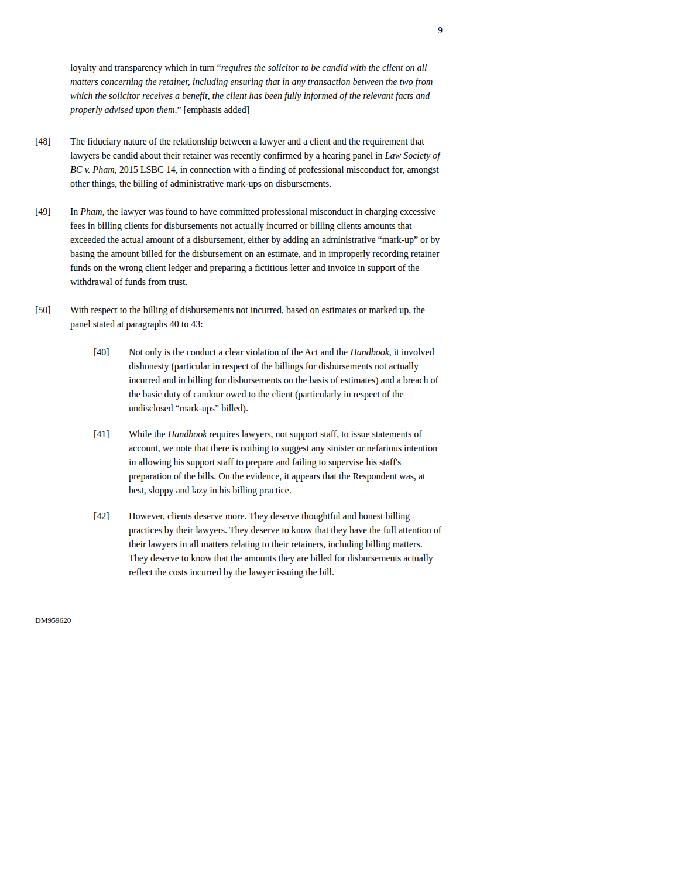9
loyalty and transparency which in turn “requires the solicitor to be candid with the client on all matters concerning the retainer, including ensuring that in any transaction between the two from which the solicitor receives a benefit, the client has been fully informed of the relevant facts and properly advised upon them.” [emphasis added]
[48]
The fiduciary nature of the relationship between a lawyer and a client and the requirement that lawyers be candid about their retainer was recently confirmed by a hearing panel in Law Society of BC v. Pham, 2015 LSBC 14, in connection with a finding of professional misconduct for, amongst other things, the billing of administrative mark-ups on disbursements.
[49]
In Pham, the lawyer was found to have committed professional misconduct in charging excessive fees in billing clients for disbursements not actually incurred or billing clients amounts that exceeded the actual amount of a disbursement, either by adding an administrative “mark-up” or by basing the amount billed for the disbursement on an estimate, and in improperly recording retainer funds on the wrong client ledger and preparing a fictitious letter and invoice in support of the withdrawal of funds from trust.
[50]
With respect to the billing of disbursements not incurred, based on estimates or marked up, the panel stated at paragraphs 40 to 43:
[40]
Not only is the conduct a clear violation of the Act and the Handbook, it involved dishonesty (particular in respect of the billings for disbursements not actually incurred and in billing for disbursements on the basis of estimates) and a breach of the basic duty of candour owed to the client (particularly in respect of the undisclosed “mark-ups” billed).
[41]
While the Handbook requires lawyers, not support staff, to issue statements of account, we note that there is nothing to suggest any sinister or nefarious intention in allowing his support staff to prepare and failing to supervise his staff's preparation of the bills. On the evidence, it appears that the Respondent was, at best, sloppy and lazy in his billing practice.
[42]
However, clients deserve more. They deserve thoughtful and honest billing practices by their lawyers. They deserve to know that they have the full attention of their lawyers in all matters relating to their retainers, including billing matters. They deserve to know that the amounts they are billed for disbursements actually reflect the costs incurred by the lawyer issuing the bill.
DM959620